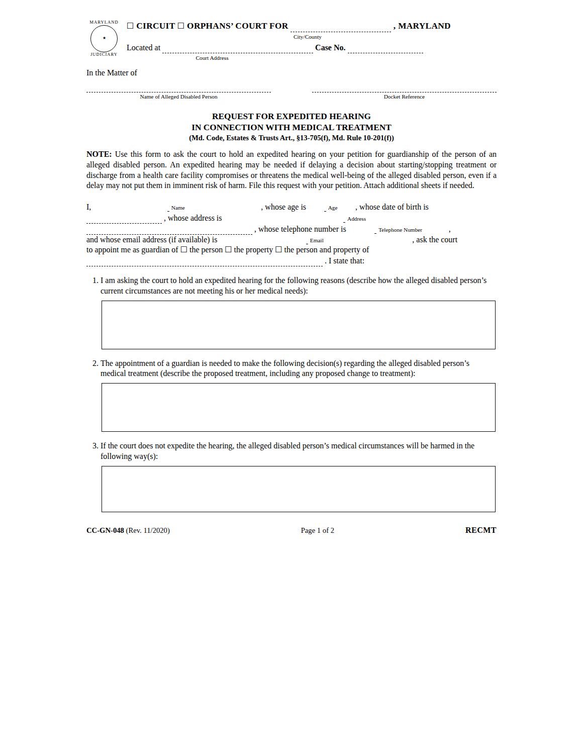MARYLAND
★
JUDICIARY
☐ CIRCUIT ☐ ORPHANS’ COURT FOR , MARYLAND
City/County
Located at Case No.
Court Address
In the Matter of
Name of Alleged Disabled Person
Docket Reference
REQUEST FOR EXPEDITED HEARING
IN CONNECTION WITH MEDICAL TREATMENT
(Md. Code, Estates & Trusts Art., §13-705(f), Md. Rule 10-201(f))
NOTE: Use this form to ask the court to hold an expedited hearing on your petition for guardianship of the person of an alleged disabled person. An expedited hearing may be needed if delaying a decision about starting/stopping treatment or discharge from a health care facility compromises or threatens the medical well-being of the alleged disabled person, even if a delay may not put them in imminent risk of harm. File this request with your petition. Attach additional sheets if needed.
I, Name , whose age is Age , whose date of birth is
, whose address is Address
, whose telephone number is Telephone Number ,
and whose email address (if available) is Email , ask the court
to appoint me as guardian of ☐ the person ☐ the property ☐ the person and property of
. I state that:
I am asking the court to hold an expedited hearing for the following reasons (describe how the alleged disabled person’s current circumstances are not meeting his or her medical needs):
The appointment of a guardian is needed to make the following decision(s) regarding the alleged disabled person’s medical treatment (describe the proposed treatment, including any proposed change to treatment):
If the court does not expedite the hearing, the alleged disabled person’s medical circumstances will be harmed in the following way(s):
CC-GN-048 (Rev. 11/2020)
Page 1 of 2
RECMT